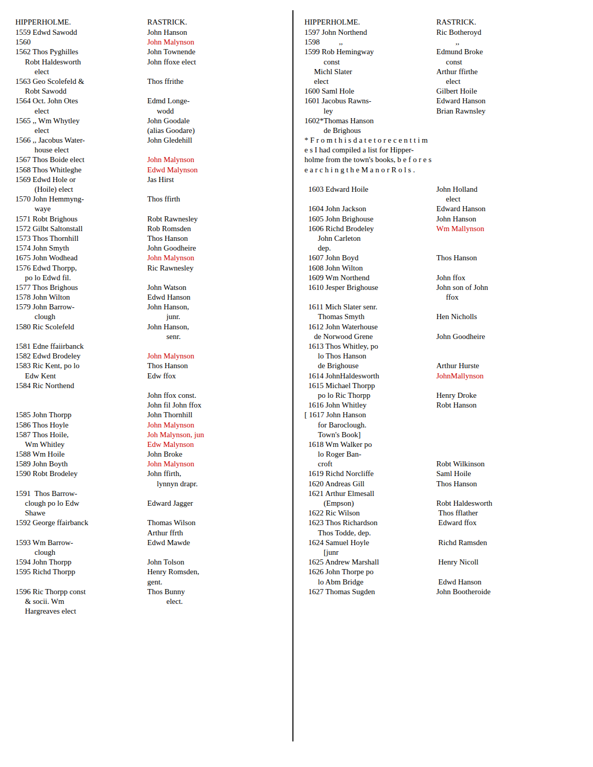HIPPERHOLME.
1559 Edwd Sawodd
1560
1562 Thos Pyghilles Robt Haldesworth elect
1563 Geo Scolefeld & Robt Sawodd
1564 Oct. John Otes elect
1565 ,, Wm Whytley elect
1566 ,, Jacobus Water- house elect
1567 Thos Boide elect
1568 Thos Whitleghe
1569 Edwd Hole or (Hoile) elect
1570 John Hemmyng- waye
1571 Robt Brighous
1572 Gilbt Saltonstall
1573 Thos Thornhill
1574 John Smyth
1675 John Wodhead
1576 Edwd Thorpp, po lo Edwd fil.
1577 Thos Brighous
1578 John Wilton
1579 John Barrow- clough
1580 Ric Scolefeld
1581 Edne ffaiirbanck
1582 Edwd Brodeley
1583 Ric Kent, po lo Edw Kent
1584 Ric Northend
1585 John Thorpp
1586 Thos Hoyle
1587 Thos Hoile, Wm Whitley
1588 Wm Hoile
1589 John Boyth
1590 Robt Brodeley
1591 Thos Barrow- clough po lo Edw Shawe
1592 George ffairbanck
1593 Wm Barrow- clough
1594 John Thorpp
1595 Richd Thorpp
1596 Ric Thorpp const & socii. Wm Hargreaves elect
RASTRICK.
John Hanson
John Malynson
John Townende
John ffoxe elect
Thos ffrithe
Edmd Longe- wodd
John Goodale (alias Goodare)
John Gledehill
John Malynson
Edwd Malynson
Jas Hirst
Thos ffirth
Robt Rawnesley
Rob Romsden
Thos Hanson
John Goodheire
John Malynson
Ric Rawnesley
John Watson
Edwd Hanson
John Hanson, junr.
John Hanson, senr.
John Malynson
Thos Hanson
Edw ffox
John ffox const.
John fil John ffox
John Thornhill
John Malynson
Joh Malynson, jun
Edw Malynson
John Broke
John Malynson
John ffirth, lynnyn drapr.
Edward Jagger
Thomas Wilson
Arthur ffrth
Edwd Mawde
John Tolson
Henry Romsden, gent.
Thos Bunny elect.
HIPPERHOLME.
1597 John Northend
1598 ,,
1599 Rob Hemingway const
Michl Slater elect
1600 Saml Hole
1601 Jacobus Rawns- ley
1602*Thomas Hanson de Brighous
* F r o m t h i s d a t e t o r e c e n t t i m e s I had compiled a list for Hipper- holme from the town's books, b e f o r e s e a r c h i n g t h e M a n o r R o l s .
1603 Edward Hoile
1604 John Jackson
1605 John Brighouse
1606 Richd Brodeley John Carleton dep.
1607 John Boyd
1608 John Wilton
1609 Wm Northend
1610 Jesper Brighouse
1611 Mich Slater senr. Thomas Smyth
1612 John Waterhouse de Norwood Grene
1613 Thos Whitley, po lo Thos Hanson de Brighouse
1614 JohnHaldesworth
1615 Michael Thorpp po lo Ric Thorpp
1616 John Whitley
[ 1617 John Hanson for Baroclough. Town's Book]
1618 Wm Walker po lo Roger Ban- croft
1619 Richd Norcliffe
1620 Andreas Gill
1621 Arthur Elmesall (Empson)
1622 Ric Wilson
1623 Thos Richardson Thos Todde, dep.
1624 Samuel Hoyle [junr
1625 Andrew Marshall
1626 John Thorpe po lo Abm Bridge
1627 Thomas Sugden
RASTRICK.
Ric Botheroyd
,,
Edmund Broke const
Arthur ffirthe elect
Gilbert Hoile
Edward Hanson
Brian Rawnsley
John Holland elect
Edward Hanson
John Hanson
Wm Mallynson
Thos Hanson
John ffox
John son of John ffox
Hen Nicholls
John Goodheire
Arthur Hurste
JohnMallynson
Henry Droke
Robt Hanson
Robt Wilkinson
Saml Hoile
Thos Hanson
Robt Haldesworth
Thos fflather
Edward ffox
Richd Ramsden
Henry Nicoll
Edwd Hanson
John Bootheroide